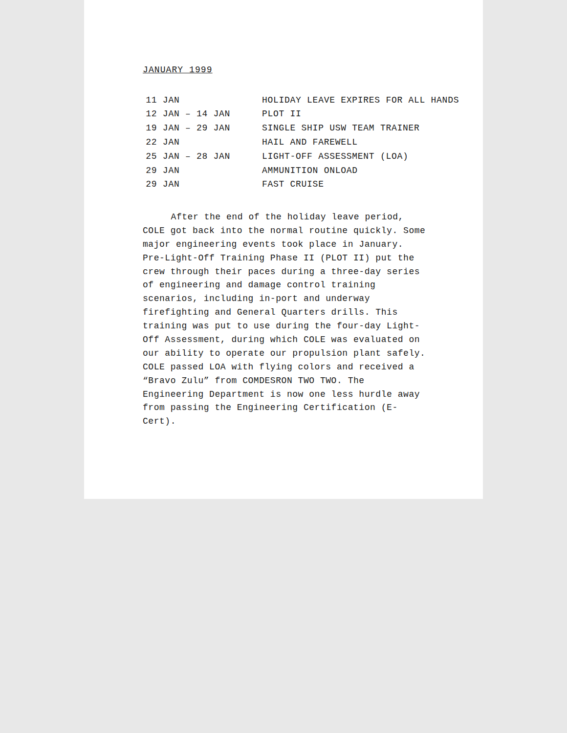JANUARY 1999
| 11 JAN | HOLIDAY LEAVE EXPIRES FOR ALL HANDS |
| 12 JAN – 14 JAN | PLOT II |
| 19 JAN – 29 JAN | SINGLE SHIP USW TEAM TRAINER |
| 22 JAN | HAIL AND FAREWELL |
| 25 JAN – 28 JAN | LIGHT-OFF ASSESSMENT (LOA) |
| 29 JAN | AMMUNITION ONLOAD |
| 29 JAN | FAST CRUISE |
After the end of the holiday leave period, COLE got back into the normal routine quickly. Some major engineering events took place in January. Pre-Light-Off Training Phase II (PLOT II) put the crew through their paces during a three-day series of engineering and damage control training scenarios, including in-port and underway firefighting and General Quarters drills. This training was put to use during the four-day Light-Off Assessment, during which COLE was evaluated on our ability to operate our propulsion plant safely. COLE passed LOA with flying colors and received a “Bravo Zulu” from COMDESRON TWO TWO. The Engineering Department is now one less hurdle away from passing the Engineering Certification (E-Cert).